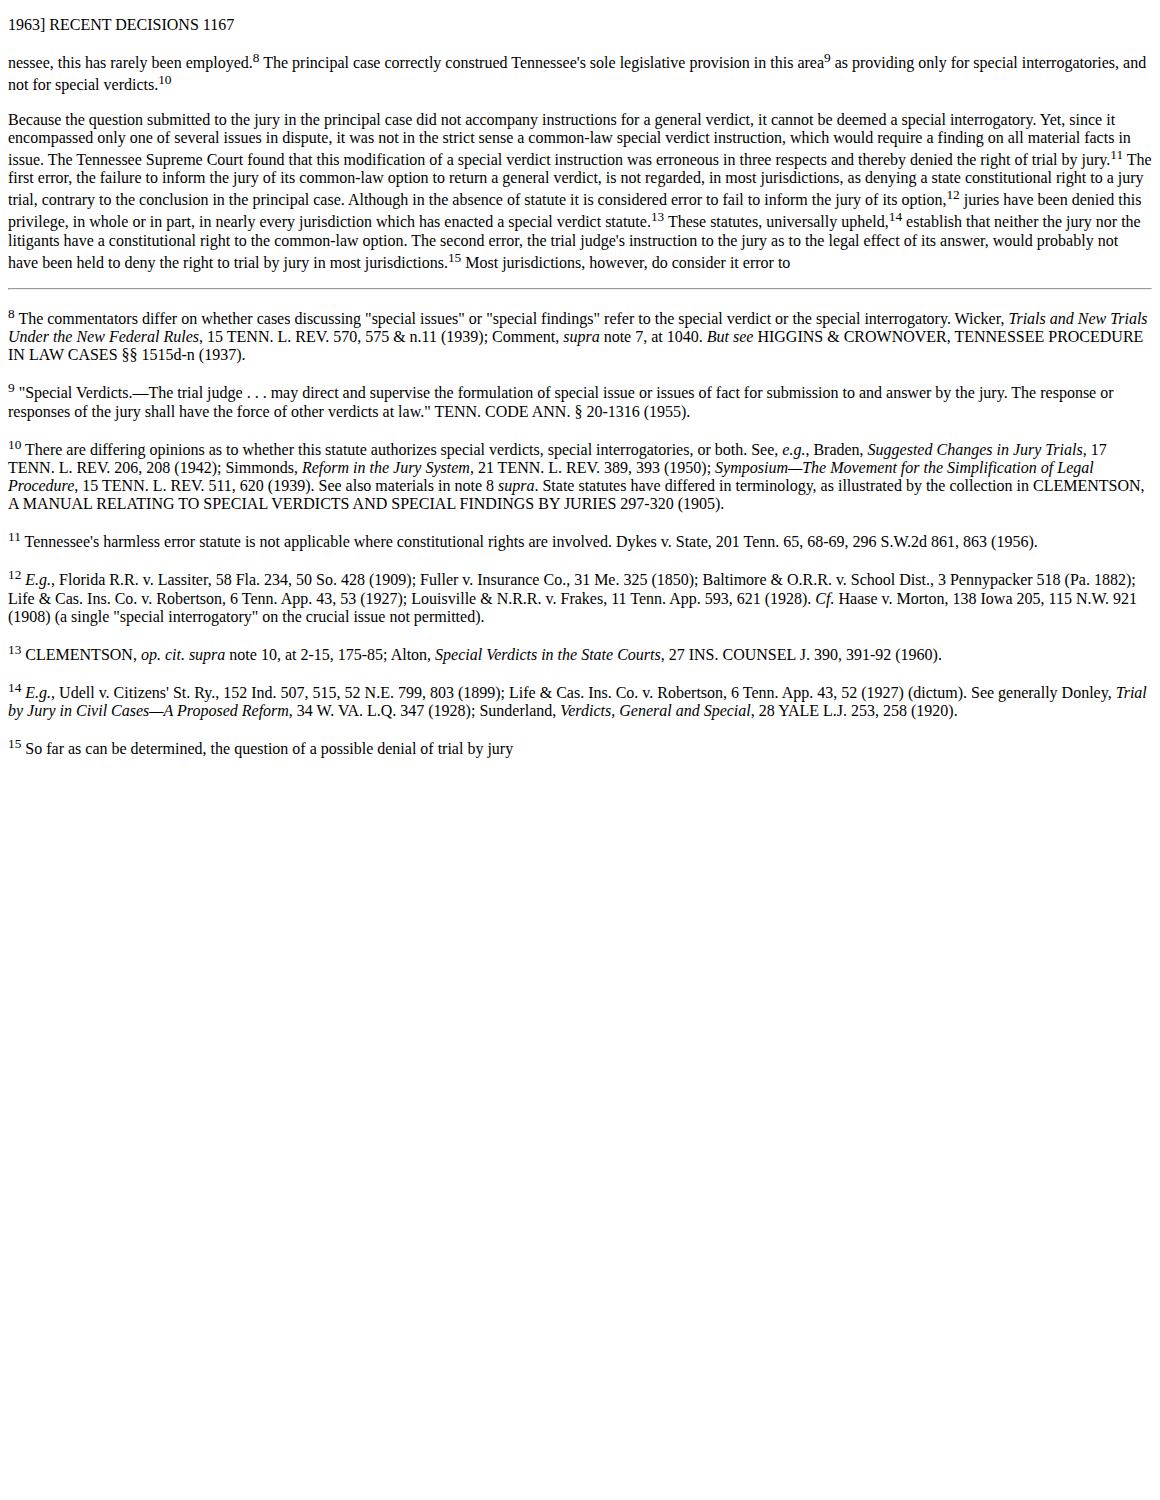1963] RECENT DECISIONS 1167
nessee, this has rarely been employed.8 The principal case correctly construed Tennessee's sole legislative provision in this area9 as providing only for special interrogatories, and not for special verdicts.10
Because the question submitted to the jury in the principal case did not accompany instructions for a general verdict, it cannot be deemed a special interrogatory. Yet, since it encompassed only one of several issues in dispute, it was not in the strict sense a common-law special verdict instruction, which would require a finding on all material facts in issue. The Tennessee Supreme Court found that this modification of a special verdict instruction was erroneous in three respects and thereby denied the right of trial by jury.11 The first error, the failure to inform the jury of its common-law option to return a general verdict, is not regarded, in most jurisdictions, as denying a state constitutional right to a jury trial, contrary to the conclusion in the principal case. Although in the absence of statute it is considered error to fail to inform the jury of its option,12 juries have been denied this privilege, in whole or in part, in nearly every jurisdiction which has enacted a special verdict statute.13 These statutes, universally upheld,14 establish that neither the jury nor the litigants have a constitutional right to the common-law option. The second error, the trial judge's instruction to the jury as to the legal effect of its answer, would probably not have been held to deny the right to trial by jury in most jurisdictions.15 Most jurisdictions, however, do consider it error to
8 The commentators differ on whether cases discussing "special issues" or "special findings" refer to the special verdict or the special interrogatory. Wicker, Trials and New Trials Under the New Federal Rules, 15 TENN. L. REV. 570, 575 & n.11 (1939); Comment, supra note 7, at 1040. But see HIGGINS & CROWNOVER, TENNESSEE PROCEDURE IN LAW CASES §§ 1515d-n (1937).
9 "Special Verdicts.—The trial judge . . . may direct and supervise the formulation of special issue or issues of fact for submission to and answer by the jury. The response or responses of the jury shall have the force of other verdicts at law." TENN. CODE ANN. § 20-1316 (1955).
10 There are differing opinions as to whether this statute authorizes special verdicts, special interrogatories, or both. See, e.g., Braden, Suggested Changes in Jury Trials, 17 TENN. L. REV. 206, 208 (1942); Simmonds, Reform in the Jury System, 21 TENN. L. REV. 389, 393 (1950); Symposium—The Movement for the Simplification of Legal Procedure, 15 TENN. L. REV. 511, 620 (1939). See also materials in note 8 supra. State statutes have differed in terminology, as illustrated by the collection in CLEMENTSON, A MANUAL RELATING TO SPECIAL VERDICTS AND SPECIAL FINDINGS BY JURIES 297-320 (1905).
11 Tennessee's harmless error statute is not applicable where constitutional rights are involved. Dykes v. State, 201 Tenn. 65, 68-69, 296 S.W.2d 861, 863 (1956).
12 E.g., Florida R.R. v. Lassiter, 58 Fla. 234, 50 So. 428 (1909); Fuller v. Insurance Co., 31 Me. 325 (1850); Baltimore & O.R.R. v. School Dist., 3 Pennypacker 518 (Pa. 1882); Life & Cas. Ins. Co. v. Robertson, 6 Tenn. App. 43, 53 (1927); Louisville & N.R.R. v. Frakes, 11 Tenn. App. 593, 621 (1928). Cf. Haase v. Morton, 138 Iowa 205, 115 N.W. 921 (1908) (a single "special interrogatory" on the crucial issue not permitted).
13 CLEMENTSON, op. cit. supra note 10, at 2-15, 175-85; Alton, Special Verdicts in the State Courts, 27 INS. COUNSEL J. 390, 391-92 (1960).
14 E.g., Udell v. Citizens' St. Ry., 152 Ind. 507, 515, 52 N.E. 799, 803 (1899); Life & Cas. Ins. Co. v. Robertson, 6 Tenn. App. 43, 52 (1927) (dictum). See generally Donley, Trial by Jury in Civil Cases—A Proposed Reform, 34 W. VA. L.Q. 347 (1928); Sunderland, Verdicts, General and Special, 28 YALE L.J. 253, 258 (1920).
15 So far as can be determined, the question of a possible denial of trial by jury